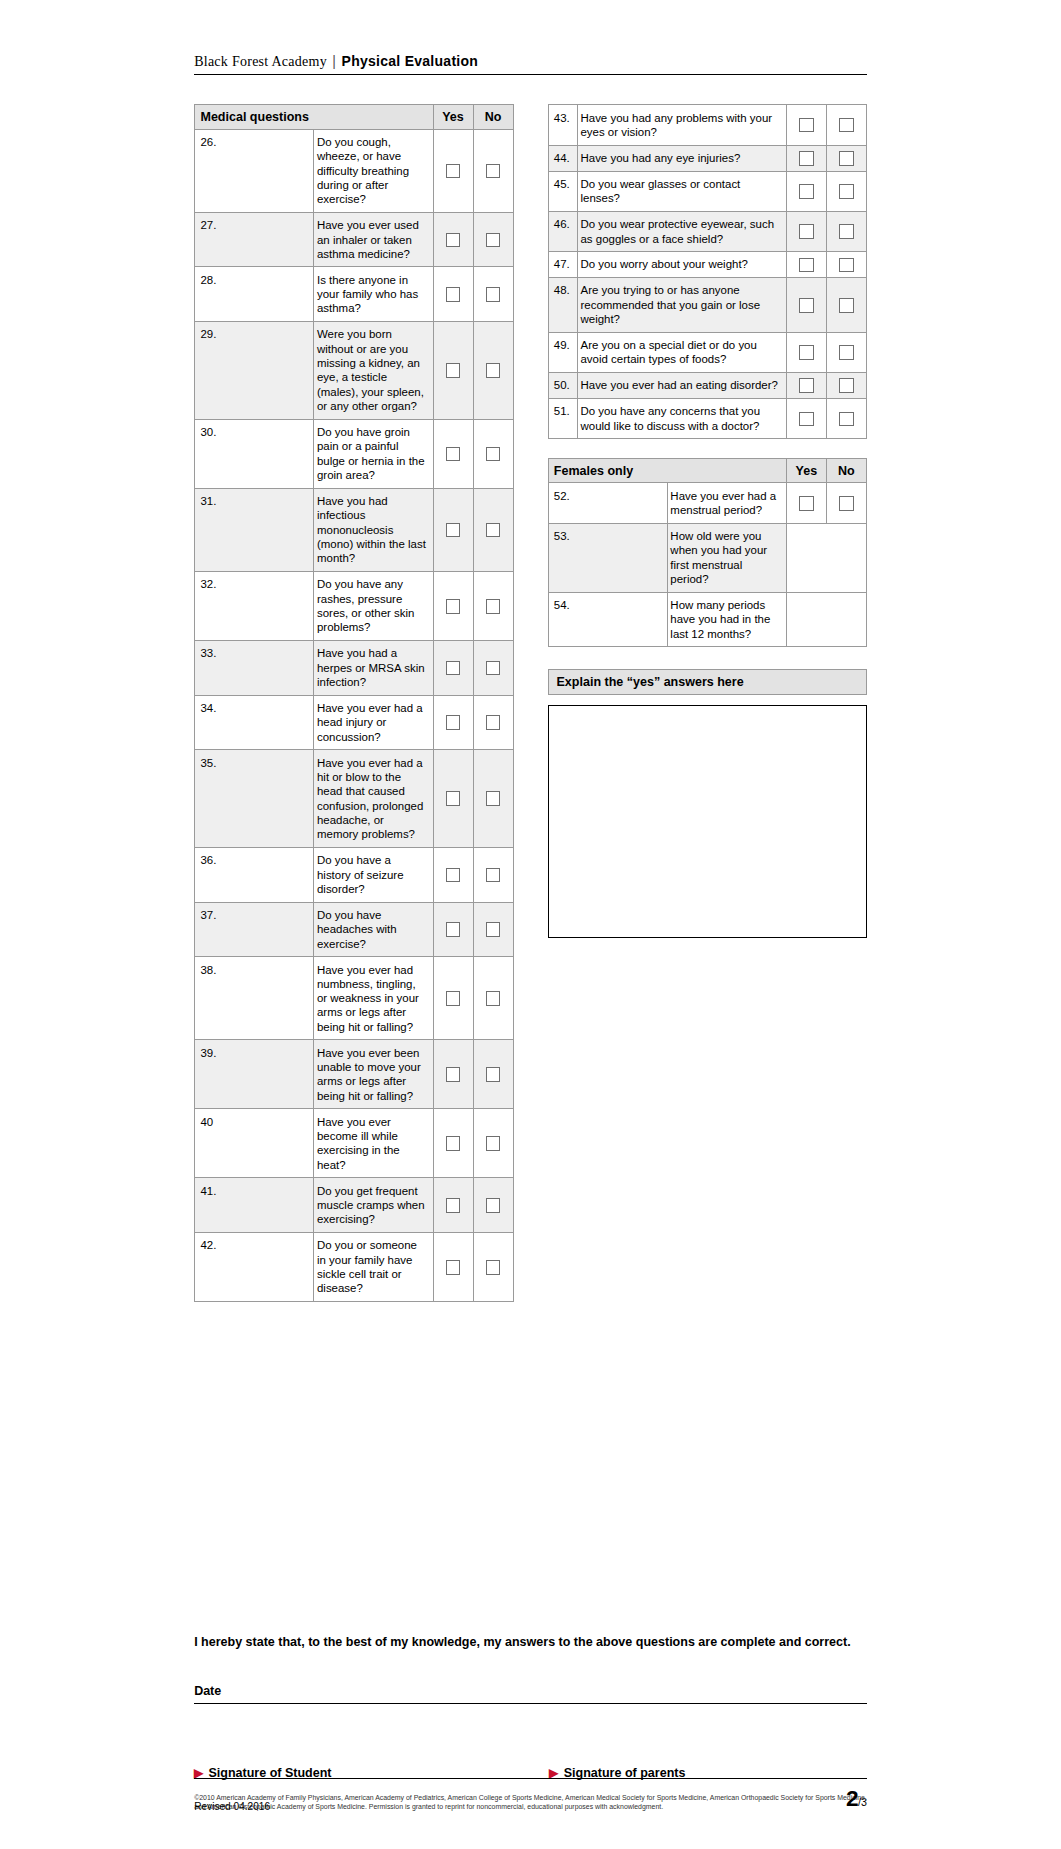Black Forest Academy|Physical Evaluation
| Medical questions | Yes | No |
| --- | --- | --- |
| 26. | Do you cough, wheeze, or have difficulty breathing during or after exercise? | | |
| 27. | Have you ever used an inhaler or taken asthma medicine? | | |
| 28. | Is there anyone in your family who has asthma? | | |
| 29. | Were you born without or are you missing a kidney, an eye, a testicle (males), your spleen, or any other organ? | | |
| 30. | Do you have groin pain or a painful bulge or hernia in the groin area? | | |
| 31. | Have you had infectious mononucleosis (mono) within the last month? | | |
| 32. | Do you have any rashes, pressure sores, or other skin problems? | | |
| 33. | Have you had a herpes or MRSA skin infection? | | |
| 34. | Have you ever had a head injury or concussion? | | |
| 35. | Have you ever had a hit or blow to the head that caused confusion, prolonged headache, or memory problems? | | |
| 36. | Do you have a history of seizure disorder? | | |
| 37. | Do you have headaches with exercise? | | |
| 38. | Have you ever had numbness, tingling, or weakness in your arms or legs after being hit or falling? | | |
| 39. | Have you ever been unable to move your arms or legs after being hit or falling? | | |
| 40 | Have you ever become ill while exercising in the heat? | | |
| 41. | Do you get frequent muscle cramps when exercising? | | |
| 42. | Do you or someone in your family have sickle cell trait or disease? | | |
| 43. | Have you had any problems with your eyes or vision? | | |
| 44. | Have you had any eye injuries? | | |
| 45. | Do you wear glasses or contact lenses? | | |
| 46. | Do you wear protective eyewear, such as goggles or a face shield? | | |
| 47. | Do you worry about your weight? | | |
| 48. | Are you trying to or has anyone recommended that you gain or lose weight? | | |
| 49. | Are you on a special diet or do you avoid certain types of foods? | | |
| 50. | Have you ever had an eating disorder? | | |
| 51. | Do you have any concerns that you would like to discuss with a doctor? | | |
| Females only | Yes | No |
| --- | --- | --- |
| 52. | Have you ever had a menstrual period? | | |
| 53. | How old were you when you had your first menstrual period? | |
| 54. | How many periods have you had in the last 12 months? | |
Explain the “yes” answers here
I hereby state that, to the best of my knowledge, my answers to the above questions are complete and correct.
Date
▶Signature of Student
▶Signature of parents
©2010 American Academy of Family Physicians, American Academy of Pediatrics, American College of Sports Medicine, American Medical Society for Sports Medicine, American Orthopaedic Society for Sports Medicine, and American Osteopathic Academy of Sports Medicine. Permission is granted to reprint for noncommercial, educational purposes with acknowledgment.
Revised 04.2016
2/3